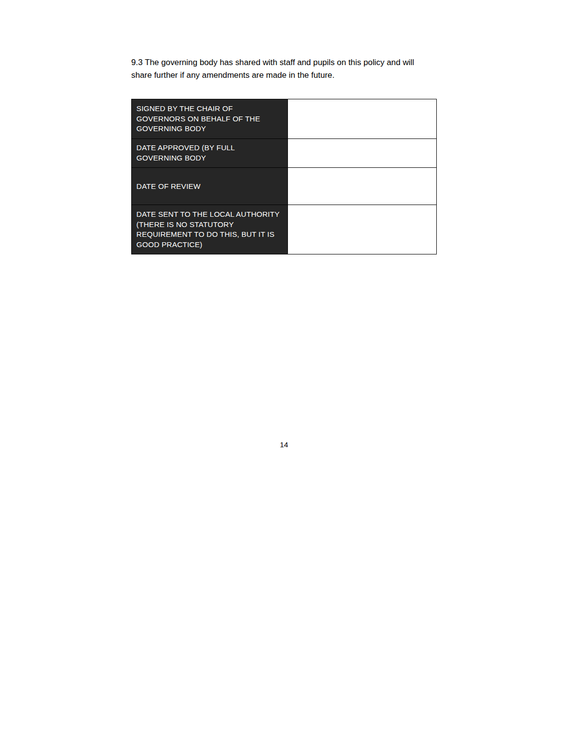9.3 The governing body has shared with staff and pupils on this policy and will share further if any amendments are made in the future.
| SIGNED BY THE CHAIR OF GOVERNORS ON BEHALF OF THE GOVERNING BODY | |
| DATE APPROVED (BY FULL GOVERNING BODY | |
| DATE OF REVIEW | |
| DATE SENT TO THE LOCAL AUTHORITY (THERE IS NO STATUTORY REQUIREMENT TO DO THIS, BUT IT IS GOOD PRACTICE) | |
14